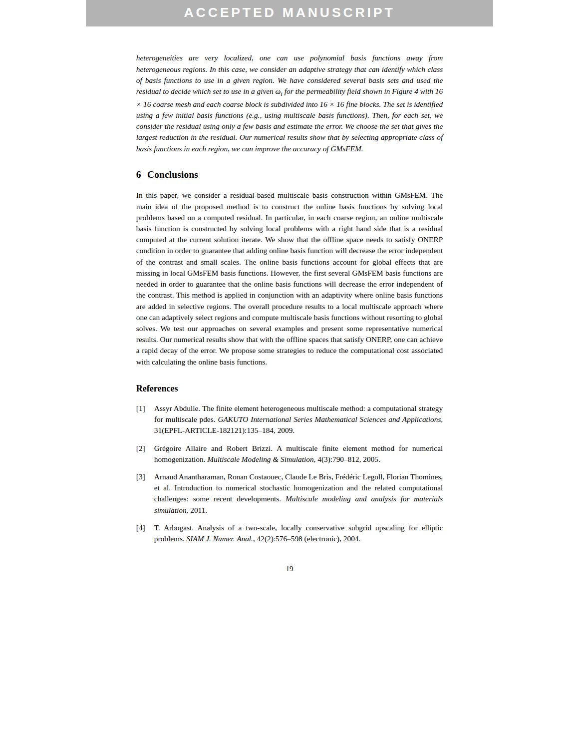ACCEPTED MANUSCRIPT
heterogeneities are very localized, one can use polynomial basis functions away from heterogeneous regions. In this case, we consider an adaptive strategy that can identify which class of basis functions to use in a given region. We have considered several basis sets and used the residual to decide which set to use in a given ωi for the permeability field shown in Figure 4 with 16 × 16 coarse mesh and each coarse block is subdivided into 16 × 16 fine blocks. The set is identified using a few initial basis functions (e.g., using multiscale basis functions). Then, for each set, we consider the residual using only a few basis and estimate the error. We choose the set that gives the largest reduction in the residual. Our numerical results show that by selecting appropriate class of basis functions in each region, we can improve the accuracy of GMsFEM.
6 Conclusions
In this paper, we consider a residual-based multiscale basis construction within GMsFEM. The main idea of the proposed method is to construct the online basis functions by solving local problems based on a computed residual. In particular, in each coarse region, an online multiscale basis function is constructed by solving local problems with a right hand side that is a residual computed at the current solution iterate. We show that the offline space needs to satisfy ONERP condition in order to guarantee that adding online basis function will decrease the error independent of the contrast and small scales. The online basis functions account for global effects that are missing in local GMsFEM basis functions. However, the first several GMsFEM basis functions are needed in order to guarantee that the online basis functions will decrease the error independent of the contrast. This method is applied in conjunction with an adaptivity where online basis functions are added in selective regions. The overall procedure results to a local multiscale approach where one can adaptively select regions and compute multiscale basis functions without resorting to global solves. We test our approaches on several examples and present some representative numerical results. Our numerical results show that with the offline spaces that satisfy ONERP, one can achieve a rapid decay of the error. We propose some strategies to reduce the computational cost associated with calculating the online basis functions.
References
[1] Assyr Abdulle. The finite element heterogeneous multiscale method: a computational strategy for multiscale pdes. GAKUTO International Series Mathematical Sciences and Applications, 31(EPFL-ARTICLE-182121):135–184, 2009.
[2] Grégoire Allaire and Robert Brizzi. A multiscale finite element method for numerical homogenization. Multiscale Modeling & Simulation, 4(3):790–812, 2005.
[3] Arnaud Anantharaman, Ronan Costaouec, Claude Le Bris, Frédéric Legoll, Florian Thomines, et al. Introduction to numerical stochastic homogenization and the related computational challenges: some recent developments. Multiscale modeling and analysis for materials simulation, 2011.
[4] T. Arbogast. Analysis of a two-scale, locally conservative subgrid upscaling for elliptic problems. SIAM J. Numer. Anal., 42(2):576–598 (electronic), 2004.
19